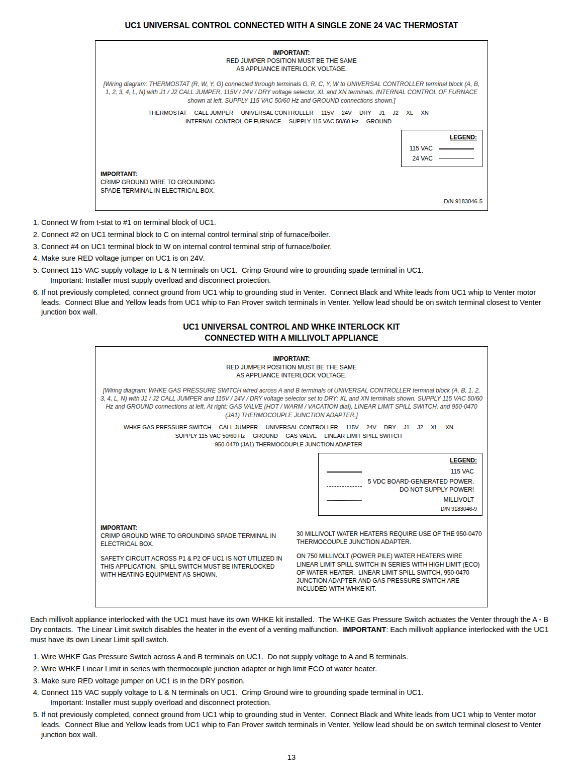UC1 UNIVERSAL CONTROL CONNECTED WITH A SINGLE ZONE 24 VAC THERMOSTAT
IMPORTANT:
RED JUMPER POSITION MUST BE THE SAME
AS APPLIANCE INTERLOCK VOLTAGE.
[Wiring diagram: THERMOSTAT (R, W, Y, G) connected through terminals G, R, C, Y, W to UNIVERSAL CONTROLLER terminal block (A, B, 1, 2, 3, 4, L, N) with J1 / J2 CALL JUMPER, 115V / 24V / DRY voltage selector, XL and XN terminals. INTERNAL CONTROL OF FURNACE shown at left. SUPPLY 115 VAC 50/60 Hz and GROUND connections shown.]
THERMOSTAT CALL JUMPER UNIVERSAL CONTROLLER 115V 24V DRY J1 J2 XL XN INTERNAL CONTROL OF FURNACE SUPPLY 115 VAC 50/60 Hz GROUND
LEGEND:
| 115 VAC | |
| 24 VAC | |
IMPORTANT:
CRIMP GROUND WIRE TO GROUNDING
SPADE TERMINAL IN ELECTRICAL BOX.
D/N 9183046-5
Connect W from t-stat to #1 on terminal block of UC1.
Connect #2 on UC1 terminal block to C on internal control terminal strip of furnace/boiler.
Connect #4 on UC1 terminal block to W on internal control terminal strip of furnace/boiler.
Make sure RED voltage jumper on UC1 is on 24V.
Connect 115 VAC supply voltage to L & N terminals on UC1. Crimp Ground wire to grounding spade terminal in UC1. Important: Installer must supply overload and disconnect protection.
If not previously completed, connect ground from UC1 whip to grounding stud in Venter. Connect Black and White leads from UC1 whip to Venter motor leads. Connect Blue and Yellow leads from UC1 whip to Fan Prover switch terminals in Venter. Yellow lead should be on switch terminal closest to Venter junction box wall.
UC1 UNIVERSAL CONTROL AND WHKE INTERLOCK KIT
CONNECTED WITH A MILLIVOLT APPLIANCE
IMPORTANT:
RED JUMPER POSITION MUST BE THE SAME
AS APPLIANCE INTERLOCK VOLTAGE.
[Wiring diagram: WHKE GAS PRESSURE SWITCH wired across A and B terminals of UNIVERSAL CONTROLLER terminal block (A, B, 1, 2, 3, 4, L, N) with J1 / J2 CALL JUMPER and 115V / 24V / DRY voltage selector set to DRY; XL and XN terminals shown. SUPPLY 115 VAC 50/60 Hz and GROUND connections at left. At right: GAS VALVE (HOT / WARM / VACATION dial), LINEAR LIMIT SPILL SWITCH, and 950-0470 (JA1) THERMOCOUPLE JUNCTION ADAPTER.]
WHKE GAS PRESSURE SWITCH CALL JUMPER UNIVERSAL CONTROLLER 115V 24V DRY J1 J2 XL XN SUPPLY 115 VAC 50/60 Hz GROUND GAS VALVE LINEAR LIMIT SPILL SWITCH 950-0470 (JA1) THERMOCOUPLE JUNCTION ADAPTER
LEGEND:
| | 115 VAC |
| | 5 VDC BOARD-GENERATED POWER. DO NOT SUPPLY POWER! |
| | MILLIVOLT |
D/N 9183046-9
IMPORTANT:
CRIMP GROUND WIRE TO GROUNDING SPADE TERMINAL IN ELECTRICAL BOX.
SAFETY CIRCUIT ACROSS P1 & P2 OF UC1 IS NOT UTILIZED IN THIS APPLICATION. SPILL SWITCH MUST BE INTERLOCKED WITH HEATING EQUIPMENT AS SHOWN.
30 MILLIVOLT WATER HEATERS REQUIRE USE OF THE 950-0470 THERMOCOUPLE JUNCTION ADAPTER.
ON 750 MILLIVOLT (POWER PILE) WATER HEATERS WIRE LINEAR LIMIT SPILL SWITCH IN SERIES WITH HIGH LIMIT (ECO) OF WATER HEATER. LINEAR LIMIT SPILL SWITCH, 950-0470 JUNCTION ADAPTER AND GAS PRESSURE SWITCH ARE INCLUDED WITH WHKE KIT.
Each millivolt appliance interlocked with the UC1 must have its own WHKE kit installed. The WHKE Gas Pressure Switch actuates the Venter through the A - B Dry contacts. The Linear Limit switch disables the heater in the event of a venting malfunction. IMPORTANT: Each millivolt appliance interlocked with the UC1 must have its own Linear Limit spill switch.
Wire WHKE Gas Pressure Switch across A and B terminals on UC1. Do not supply voltage to A and B terminals.
Wire WHKE Linear Limit in series with thermocouple junction adapter or high limit ECO of water heater.
Make sure RED voltage jumper on UC1 is in the DRY position.
Connect 115 VAC supply voltage to L & N terminals on UC1. Crimp Ground wire to grounding spade terminal in UC1. Important: Installer must supply overload and disconnect protection.
If not previously completed, connect ground from UC1 whip to grounding stud in Venter. Connect Black and White leads from UC1 whip to Venter motor leads. Connect Blue and Yellow leads from UC1 whip to Fan Prover switch terminals in Venter. Yellow lead should be on switch terminal closest to Venter junction box wall.
13